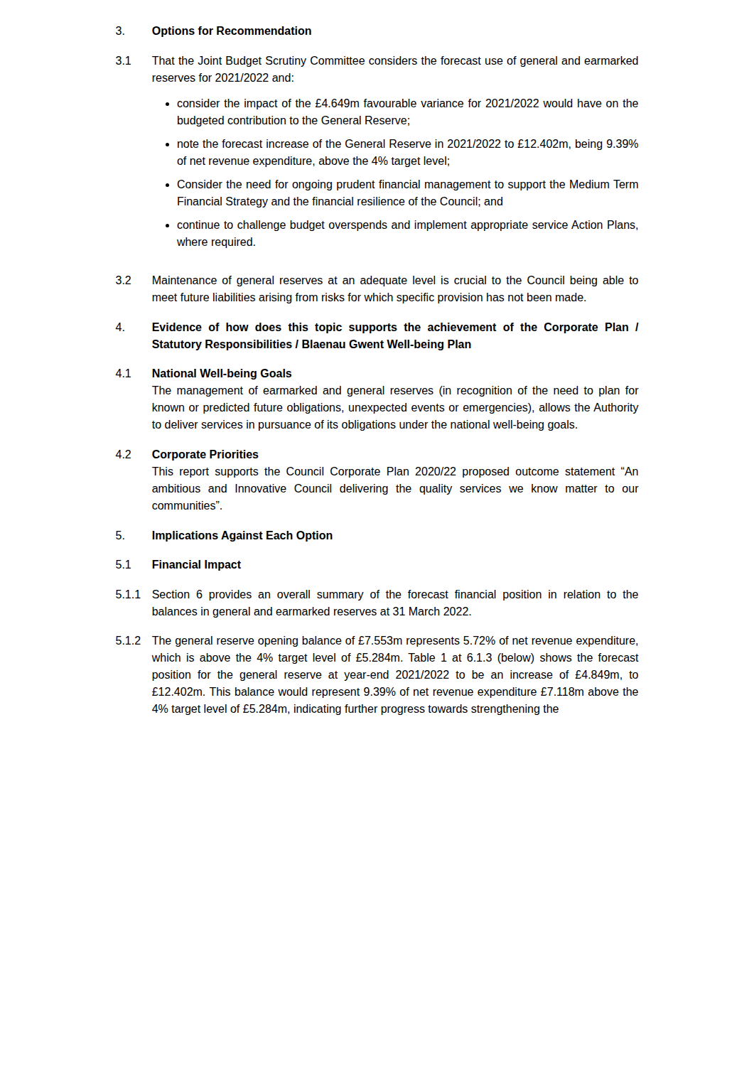3.
Options for Recommendation
3.1
That the Joint Budget Scrutiny Committee considers the forecast use of general and earmarked reserves for 2021/2022 and:
consider the impact of the £4.649m favourable variance for 2021/2022 would have on the budgeted contribution to the General Reserve;
note the forecast increase of the General Reserve in 2021/2022 to £12.402m, being 9.39% of net revenue expenditure, above the 4% target level;
Consider the need for ongoing prudent financial management to support the Medium Term Financial Strategy and the financial resilience of the Council; and
continue to challenge budget overspends and implement appropriate service Action Plans, where required.
3.2
Maintenance of general reserves at an adequate level is crucial to the Council being able to meet future liabilities arising from risks for which specific provision has not been made.
4.
Evidence of how does this topic supports the achievement of the Corporate Plan / Statutory Responsibilities / Blaenau Gwent Well-being Plan
4.1
National Well-being Goals
The management of earmarked and general reserves (in recognition of the need to plan for known or predicted future obligations, unexpected events or emergencies), allows the Authority to deliver services in pursuance of its obligations under the national well-being goals.
4.2
Corporate Priorities
This report supports the Council Corporate Plan 2020/22 proposed outcome statement “An ambitious and Innovative Council delivering the quality services we know matter to our communities”.
5.
Implications Against Each Option
5.1
Financial Impact
5.1.1
Section 6 provides an overall summary of the forecast financial position in relation to the balances in general and earmarked reserves at 31 March 2022.
5.1.2
The general reserve opening balance of £7.553m represents 5.72% of net revenue expenditure, which is above the 4% target level of £5.284m. Table 1 at 6.1.3 (below) shows the forecast position for the general reserve at year-end 2021/2022 to be an increase of £4.849m, to £12.402m. This balance would represent 9.39% of net revenue expenditure £7.118m above the 4% target level of £5.284m, indicating further progress towards strengthening the